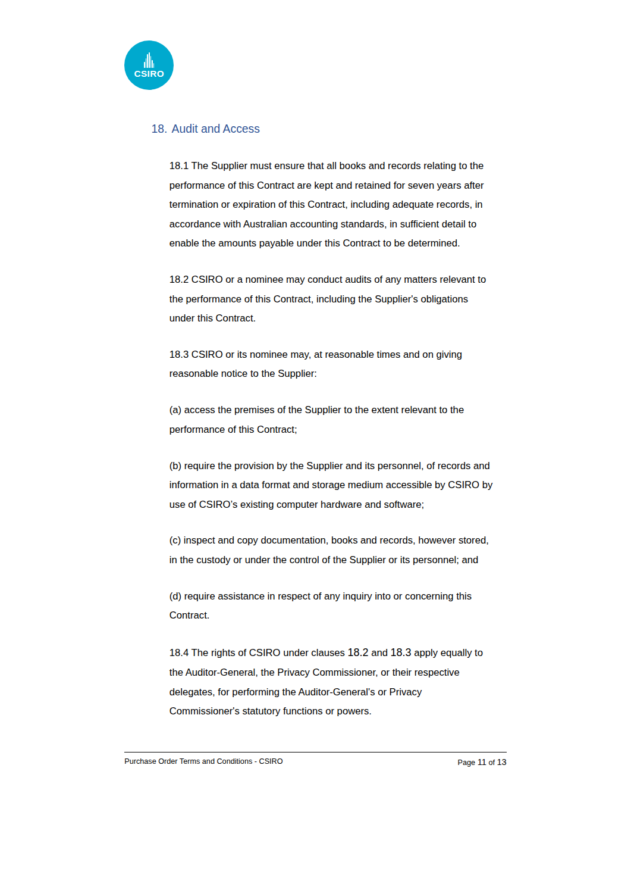CSIRO
18. Audit and Access
18.1 The Supplier must ensure that all books and records relating to the performance of this Contract are kept and retained for seven years after termination or expiration of this Contract, including adequate records, in accordance with Australian accounting standards, in sufficient detail to enable the amounts payable under this Contract to be determined.
18.2 CSIRO or a nominee may conduct audits of any matters relevant to the performance of this Contract, including the Supplier's obligations under this Contract.
18.3 CSIRO or its nominee may, at reasonable times and on giving reasonable notice to the Supplier:
(a) access the premises of the Supplier to the extent relevant to the performance of this Contract;
(b) require the provision by the Supplier and its personnel, of records and information in a data format and storage medium accessible by CSIRO by use of CSIRO’s existing computer hardware and software;
(c) inspect and copy documentation, books and records, however stored, in the custody or under the control of the Supplier or its personnel; and
(d) require assistance in respect of any inquiry into or concerning this Contract.
18.4 The rights of CSIRO under clauses 18.2 and 18.3 apply equally to the Auditor-General, the Privacy Commissioner, or their respective delegates, for performing the Auditor-General's or Privacy Commissioner's statutory functions or powers.
Purchase Order Terms and Conditions - CSIRO
Page 11 of 13